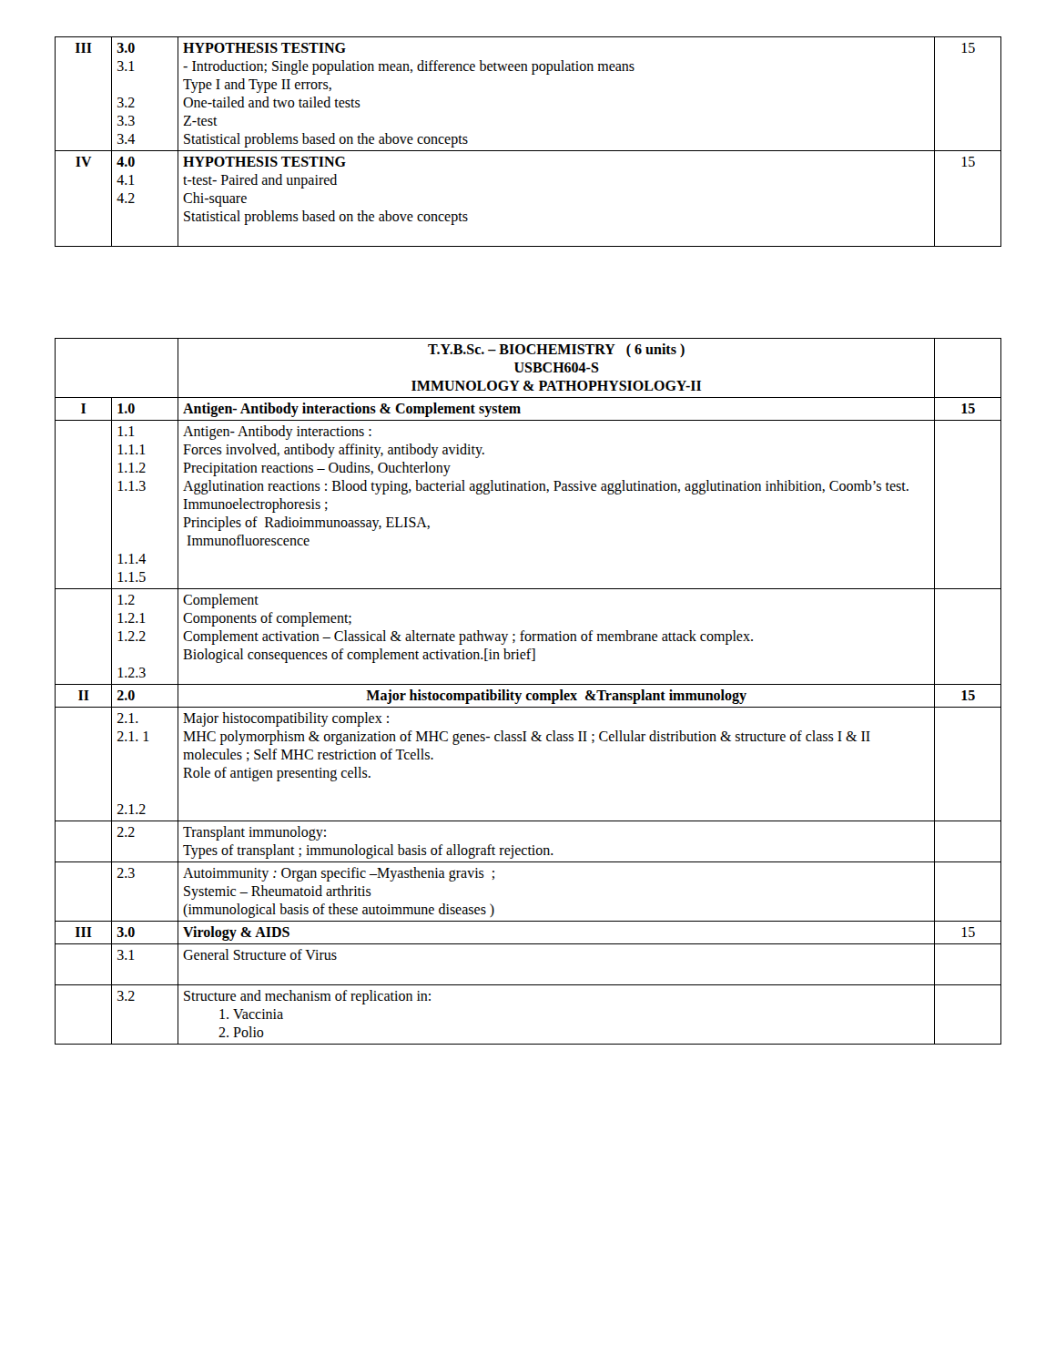| III | 3.0 3.1 3.2 3.3 3.4 | HYPOTHESIS TESTING - Introduction; Single population mean, difference between population means Type I and Type II errors, One-tailed and two tailed tests Z-test Statistical problems based on the above concepts | 15 |
| IV | 4.0 4.1 4.2 | HYPOTHESIS TESTING t-test- Paired and unpaired Chi-square Statistical problems based on the above concepts | 15 |
| | | T.Y.B.Sc. – BIOCHEMISTRY ( 6 units ) USBCH604-S IMMUNOLOGY & PATHOPHYSIOLOGY-II | |
| I | 1.0 | Antigen- Antibody interactions & Complement system | 15 |
| | 1.1 1.1.1 1.1.2 1.1.3 1.1.4 1.1.5 | Antigen- Antibody interactions : Forces involved, antibody affinity, antibody avidity. Precipitation reactions – Oudins, Ouchterlony Agglutination reactions : Blood typing, bacterial agglutination, Passive agglutination, agglutination inhibition, Coomb’s test. Immunoelectrophoresis ; Principles of Radioimmunoassay, ELISA, Immunofluorescence | |
| | 1.2 1.2.1 1.2.2 1.2.3 | Complement Components of complement; Complement activation – Classical & alternate pathway ; formation of membrane attack complex. Biological consequences of complement activation.[in brief] | |
| II | 2.0 | Major histocompatibility complex &Transplant immunology | 15 |
| | 2.1. 2.1. 1 2.1.2 | Major histocompatibility complex : MHC polymorphism & organization of MHC genes- classI & class II ; Cellular distribution & structure of class I & II molecules ; Self MHC restriction of Tcells. Role of antigen presenting cells. | |
| | 2.2 | Transplant immunology: Types of transplant ; immunological basis of allograft rejection. | |
| | 2.3 | Autoimmunity : Organ specific –Myasthenia gravis ; Systemic – Rheumatoid arthritis (immunological basis of these autoimmune diseases ) | |
| III | 3.0 | Virology & AIDS | 15 |
| | 3.1 | General Structure of Virus | |
| | 3.2 | Structure and mechanism of replication in: Vaccinia Polio | |